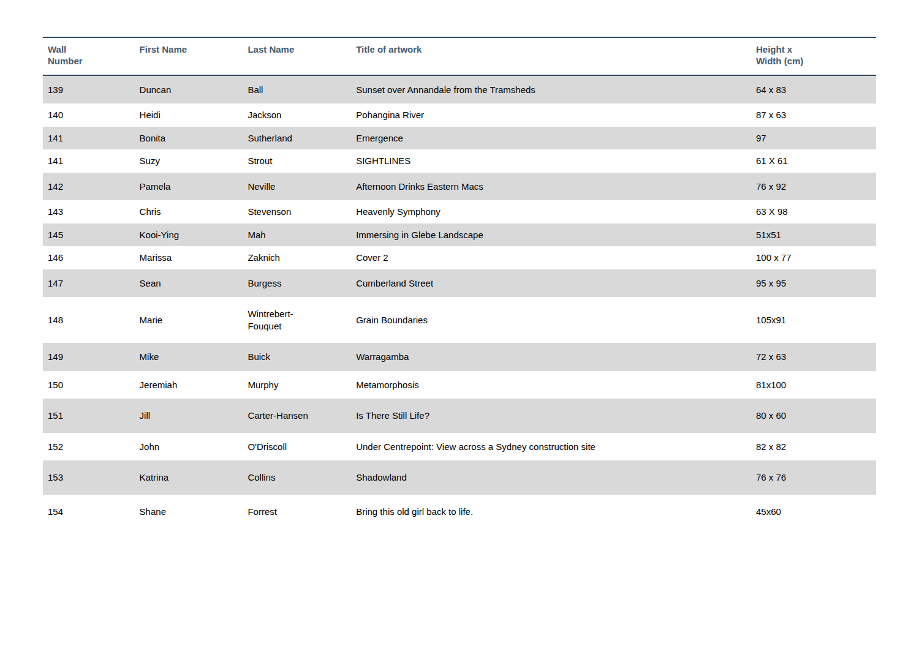| Wall Number | First Name | Last Name | Title of artwork | Height x Width (cm) |
| --- | --- | --- | --- | --- |
| 139 | Duncan | Ball | Sunset over Annandale from the Tramsheds | 64 x 83 |
| 140 | Heidi | Jackson | Pohangina River | 87 x 63 |
| 141 | Bonita | Sutherland | Emergence | 97 |
| 141 | Suzy | Strout | SIGHTLINES | 61 X 61 |
| 142 | Pamela | Neville | Afternoon Drinks Eastern Macs | 76 x 92 |
| 143 | Chris | Stevenson | Heavenly Symphony | 63 X 98 |
| 145 | Kooi-Ying | Mah | Immersing in Glebe Landscape | 51x51 |
| 146 | Marissa | Zaknich | Cover 2 | 100 x 77 |
| 147 | Sean | Burgess | Cumberland Street | 95 x 95 |
| 148 | Marie | Wintrebert- Fouquet | Grain Boundaries | 105x91 |
| 149 | Mike | Buick | Warragamba | 72 x 63 |
| 150 | Jeremiah | Murphy | Metamorphosis | 81x100 |
| 151 | Jill | Carter-Hansen | Is There Still Life? | 80 x 60 |
| 152 | John | O'Driscoll | Under Centrepoint: View across a Sydney construction site | 82 x 82 |
| 153 | Katrina | Collins | Shadowland | 76 x 76 |
| 154 | Shane | Forrest | Bring this old girl back to life. | 45x60 |